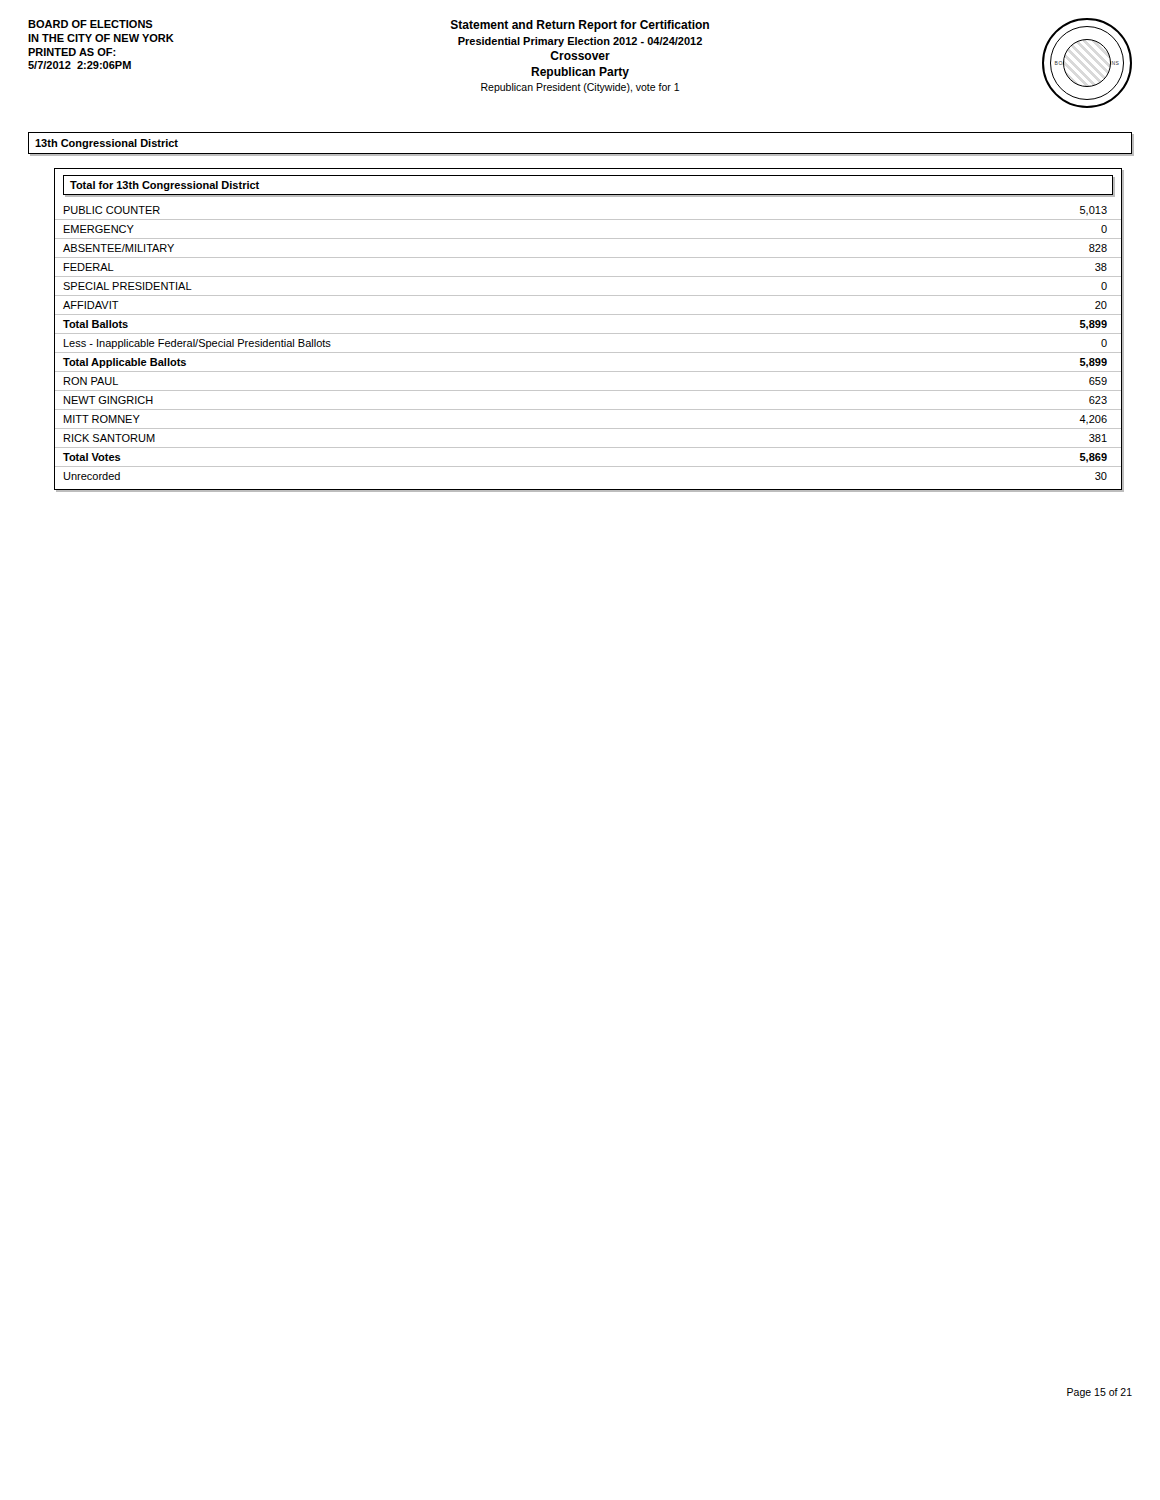| BOARD OF ELECTIONS IN THE CITY OF NEW YORK PRINTED AS OF: 5/7/2012 2:29:06PM | Statement and Return Report for Certification Presidential Primary Election 2012 - 04/24/2012 Crossover Republican Party Republican President (Citywide), vote for 1 | BOARD OF ELECTIONS |
13th Congressional District
Total for 13th Congressional District
| PUBLIC COUNTER | 5,013 |
| EMERGENCY | 0 |
| ABSENTEE/MILITARY | 828 |
| FEDERAL | 38 |
| SPECIAL PRESIDENTIAL | 0 |
| AFFIDAVIT | 20 |
| Total Ballots | 5,899 |
| Less - Inapplicable Federal/Special Presidential Ballots | 0 |
| Total Applicable Ballots | 5,899 |
| RON PAUL | 659 |
| NEWT GINGRICH | 623 |
| MITT ROMNEY | 4,206 |
| RICK SANTORUM | 381 |
| Total Votes | 5,869 |
| Unrecorded | 30 |
Page 15 of 21